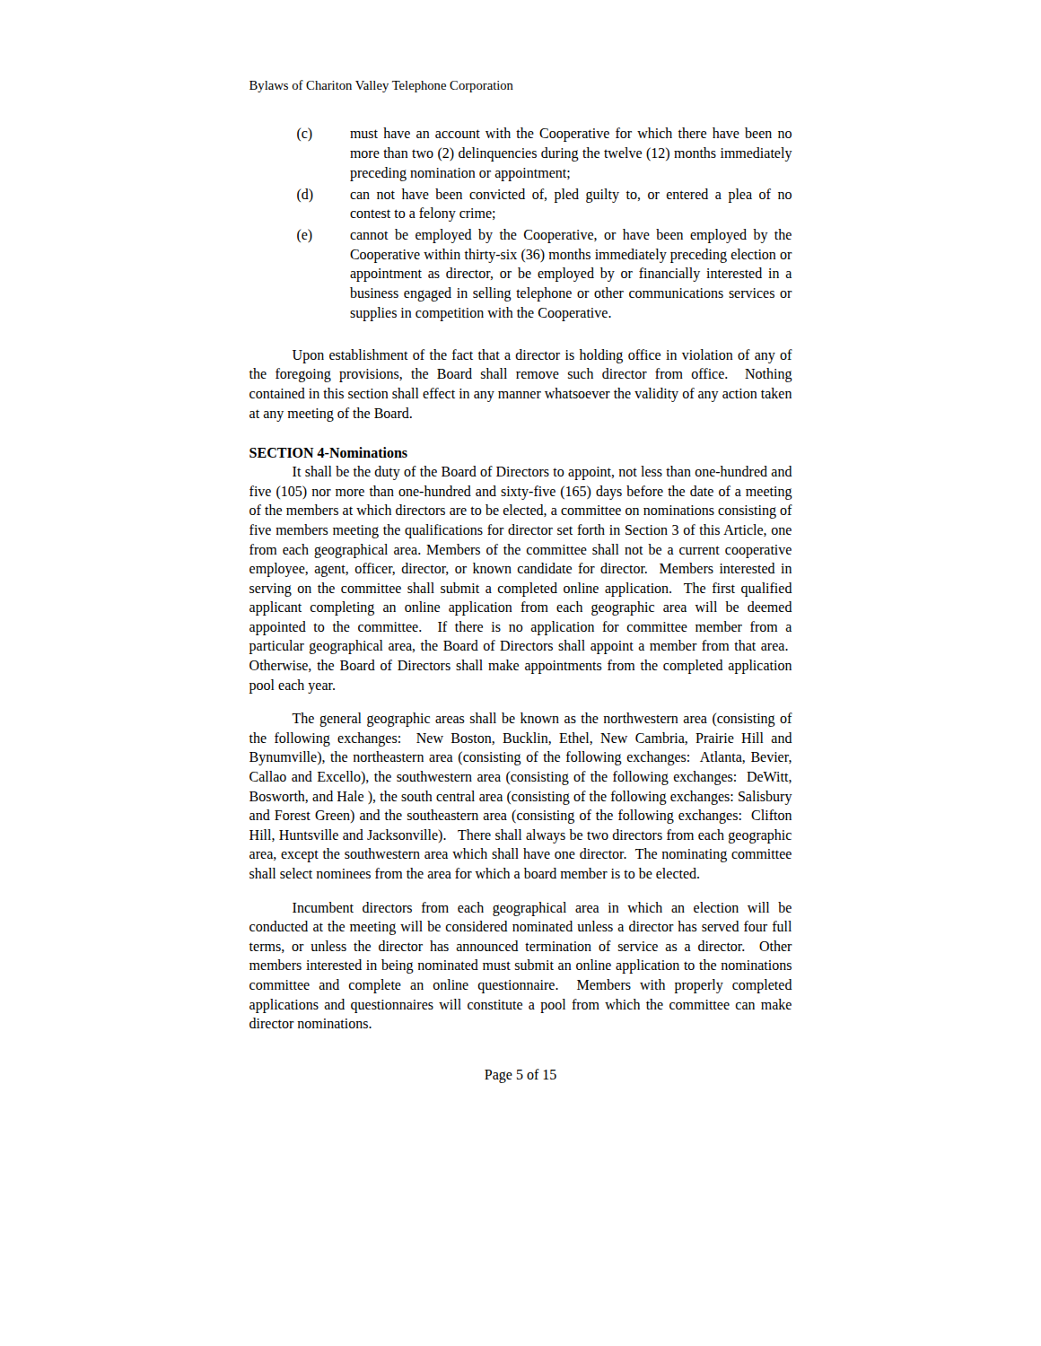Bylaws of Chariton Valley Telephone Corporation
(c)
must have an account with the Cooperative for which there have been no more than two (2) delinquencies during the twelve (12) months immediately preceding nomination or appointment;
(d)
can not have been convicted of, pled guilty to, or entered a plea of no contest to a felony crime;
(e)
cannot be employed by the Cooperative, or have been employed by the Cooperative within thirty-six (36) months immediately preceding election or appointment as director, or be employed by or financially interested in a business engaged in selling telephone or other communications services or supplies in competition with the Cooperative.
Upon establishment of the fact that a director is holding office in violation of any of the foregoing provisions, the Board shall remove such director from office. Nothing contained in this section shall effect in any manner whatsoever the validity of any action taken at any meeting of the Board.
SECTION 4-Nominations
It shall be the duty of the Board of Directors to appoint, not less than one-hundred and five (105) nor more than one-hundred and sixty-five (165) days before the date of a meeting of the members at which directors are to be elected, a committee on nominations consisting of five members meeting the qualifications for director set forth in Section 3 of this Article, one from each geographical area. Members of the committee shall not be a current cooperative employee, agent, officer, director, or known candidate for director. Members interested in serving on the committee shall submit a completed online application. The first qualified applicant completing an online application from each geographic area will be deemed appointed to the committee. If there is no application for committee member from a particular geographical area, the Board of Directors shall appoint a member from that area. Otherwise, the Board of Directors shall make appointments from the completed application pool each year.
The general geographic areas shall be known as the northwestern area (consisting of the following exchanges: New Boston, Bucklin, Ethel, New Cambria, Prairie Hill and Bynumville), the northeastern area (consisting of the following exchanges: Atlanta, Bevier, Callao and Excello), the southwestern area (consisting of the following exchanges: DeWitt, Bosworth, and Hale ), the south central area (consisting of the following exchanges: Salisbury and Forest Green) and the southeastern area (consisting of the following exchanges: Clifton Hill, Huntsville and Jacksonville). There shall always be two directors from each geographic area, except the southwestern area which shall have one director. The nominating committee shall select nominees from the area for which a board member is to be elected.
Incumbent directors from each geographical area in which an election will be conducted at the meeting will be considered nominated unless a director has served four full terms, or unless the director has announced termination of service as a director. Other members interested in being nominated must submit an online application to the nominations committee and complete an online questionnaire. Members with properly completed applications and questionnaires will constitute a pool from which the committee can make director nominations.
Page 5 of 15